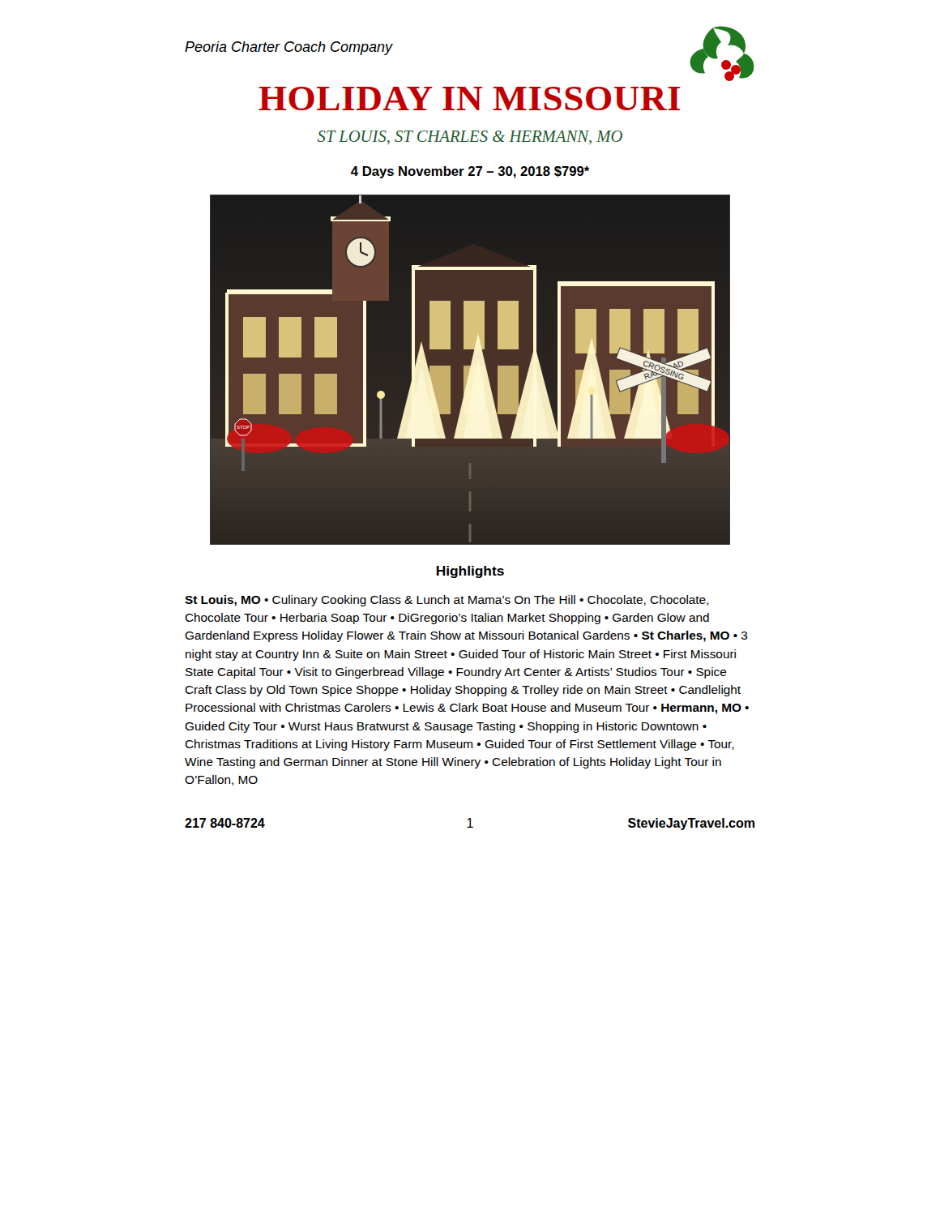Peoria Charter Coach Company
Holiday in Missouri
ST LOUIS, ST CHARLES & HERMANN, MO
4 Days November 27 – 30, 2018 $799*
RAILROAD CROSSING STOP
Highlights
St Louis, MO • Culinary Cooking Class & Lunch at Mama’s On The Hill • Chocolate, Chocolate, Chocolate Tour • Herbaria Soap Tour • DiGregorio’s Italian Market Shopping • Garden Glow and Gardenland Express Holiday Flower & Train Show at Missouri Botanical Gardens • St Charles, MO • 3 night stay at Country Inn & Suite on Main Street • Guided Tour of Historic Main Street • First Missouri State Capital Tour • Visit to Gingerbread Village • Foundry Art Center & Artists’ Studios Tour • Spice Craft Class by Old Town Spice Shoppe • Holiday Shopping & Trolley ride on Main Street • Candlelight Processional with Christmas Carolers • Lewis & Clark Boat House and Museum Tour • Hermann, MO • Guided City Tour • Wurst Haus Bratwurst & Sausage Tasting • Shopping in Historic Downtown • Christmas Traditions at Living History Farm Museum • Guided Tour of First Settlement Village • Tour, Wine Tasting and German Dinner at Stone Hill Winery • Celebration of Lights Holiday Light Tour in O’Fallon, MO
217 840-8724
1
StevieJayTravel.com